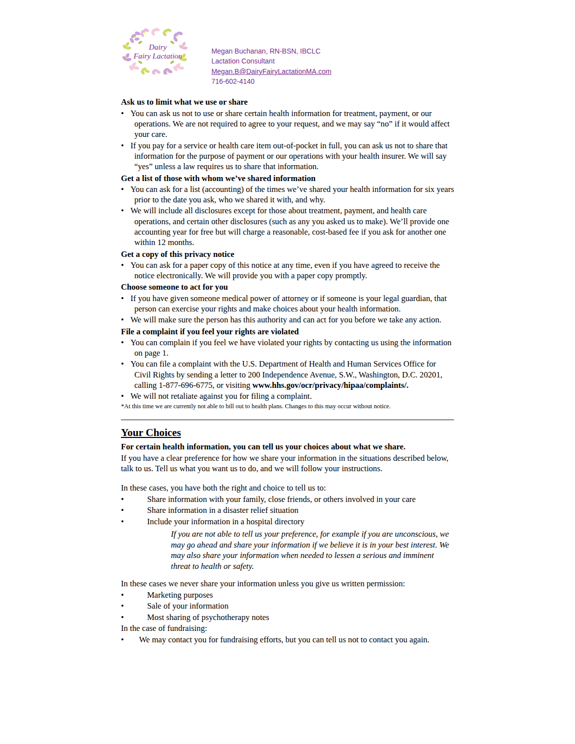Dairy Fairy Lactation
Megan Buchanan, RN-BSN, IBCLC
Lactation Consultant
Megan.B@DairyFairyLactationMA.com
716-602-4140
Ask us to limit what we use or share
•You can ask us not to use or share certain health information for treatment, payment, or our operations. We are not required to agree to your request, and we may say “no” if it would affect your care.
•If you pay for a service or health care item out-of-pocket in full, you can ask us not to share that information for the purpose of payment or our operations with your health insurer. We will say “yes” unless a law requires us to share that information.
Get a list of those with whom we’ve shared information
•You can ask for a list (accounting) of the times we’ve shared your health information for six years prior to the date you ask, who we shared it with, and why.
•We will include all disclosures except for those about treatment, payment, and health care operations, and certain other disclosures (such as any you asked us to make). We’ll provide one accounting year for free but will charge a reasonable, cost-based fee if you ask for another one within 12 months.
Get a copy of this privacy notice
•You can ask for a paper copy of this notice at any time, even if you have agreed to receive the notice electronically. We will provide you with a paper copy promptly.
Choose someone to act for you
•If you have given someone medical power of attorney or if someone is your legal guardian, that person can exercise your rights and make choices about your health information.
•We will make sure the person has this authority and can act for you before we take any action.
File a complaint if you feel your rights are violated
•You can complain if you feel we have violated your rights by contacting us using the information on page 1.
•You can file a complaint with the U.S. Department of Health and Human Services Office for Civil Rights by sending a letter to 200 Independence Avenue, S.W., Washington, D.C. 20201, calling 1-877-696-6775, or visiting www.hhs.gov/ocr/privacy/hipaa/complaints/.
•We will not retaliate against you for filing a complaint.
*At this time we are currently not able to bill out to health plans. Changes to this may occur without notice.
Your Choices
For certain health information, you can tell us your choices about what we share.
If you have a clear preference for how we share your information in the situations described below, talk to us. Tell us what you want us to do, and we will follow your instructions.
In these cases, you have both the right and choice to tell us to:
•Share information with your family, close friends, or others involved in your care
•Share information in a disaster relief situation
•Include your information in a hospital directory
If you are not able to tell us your preference, for example if you are unconscious, we may go ahead and share your information if we believe it is in your best interest. We may also share your information when needed to lessen a serious and imminent threat to health or safety.
In these cases we never share your information unless you give us written permission:
•Marketing purposes
•Sale of your information
•Most sharing of psychotherapy notes
In the case of fundraising:
•We may contact you for fundraising efforts, but you can tell us not to contact you again.